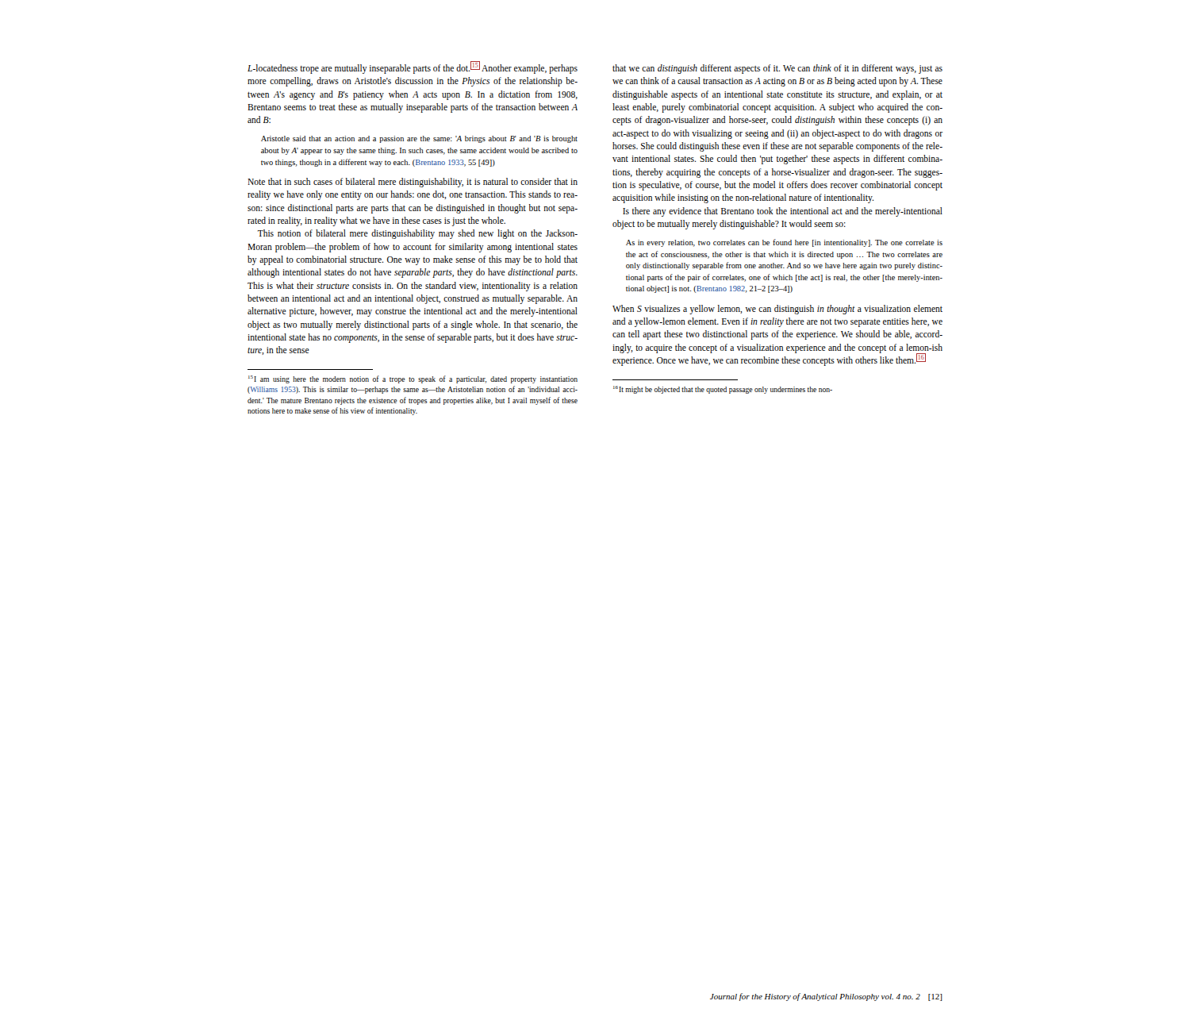L-locatedness trope are mutually inseparable parts of the dot.15 Another example, perhaps more compelling, draws on Aristotle's discussion in the Physics of the relationship between A's agency and B's patiency when A acts upon B. In a dictation from 1908, Brentano seems to treat these as mutually inseparable parts of the transaction between A and B:
Aristotle said that an action and a passion are the same: 'A brings about B' and 'B is brought about by A' appear to say the same thing. In such cases, the same accident would be ascribed to two things, though in a different way to each. (Brentano 1933, 55 [49])
Note that in such cases of bilateral mere distinguishability, it is natural to consider that in reality we have only one entity on our hands: one dot, one transaction. This stands to reason: since distinctional parts are parts that can be distinguished in thought but not separated in reality, in reality what we have in these cases is just the whole.
This notion of bilateral mere distinguishability may shed new light on the Jackson-Moran problem—the problem of how to account for similarity among intentional states by appeal to combinatorial structure. One way to make sense of this may be to hold that although intentional states do not have separable parts, they do have distinctional parts. This is what their structure consists in. On the standard view, intentionality is a relation between an intentional act and an intentional object, construed as mutually separable. An alternative picture, however, may construe the intentional act and the merely-intentional object as two mutually merely distinctional parts of a single whole. In that scenario, the intentional state has no components, in the sense of separable parts, but it does have structure, in the sense
15I am using here the modern notion of a trope to speak of a particular, dated property instantiation (Williams 1953). This is similar to—perhaps the same as—the Aristotelian notion of an 'individual accident.' The mature Brentano rejects the existence of tropes and properties alike, but I avail myself of these notions here to make sense of his view of intentionality.
that we can distinguish different aspects of it. We can think of it in different ways, just as we can think of a causal transaction as A acting on B or as B being acted upon by A. These distinguishable aspects of an intentional state constitute its structure, and explain, or at least enable, purely combinatorial concept acquisition. A subject who acquired the concepts of dragon-visualizer and horse-seer, could distinguish within these concepts (i) an act-aspect to do with visualizing or seeing and (ii) an object-aspect to do with dragons or horses. She could distinguish these even if these are not separable components of the relevant intentional states. She could then 'put together' these aspects in different combinations, thereby acquiring the concepts of a horse-visualizer and dragon-seer. The suggestion is speculative, of course, but the model it offers does recover combinatorial concept acquisition while insisting on the non-relational nature of intentionality.
Is there any evidence that Brentano took the intentional act and the merely-intentional object to be mutually merely distinguishable? It would seem so:
As in every relation, two correlates can be found here [in intentionality]. The one correlate is the act of consciousness, the other is that which it is directed upon … The two correlates are only distinctionally separable from one another. And so we have here again two purely distinctional parts of the pair of correlates, one of which [the act] is real, the other [the merely-intentional object] is not. (Brentano 1982, 21–2 [23–4])
When S visualizes a yellow lemon, we can distinguish in thought a visualization element and a yellow-lemon element. Even if in reality there are not two separate entities here, we can tell apart these two distinctional parts of the experience. We should be able, accordingly, to acquire the concept of a visualization experience and the concept of a lemon-ish experience. Once we have, we can recombine these concepts with others like them.16
16It might be objected that the quoted passage only undermines the non-
Journal for the History of Analytical Philosophy vol. 4 no. 2[12]